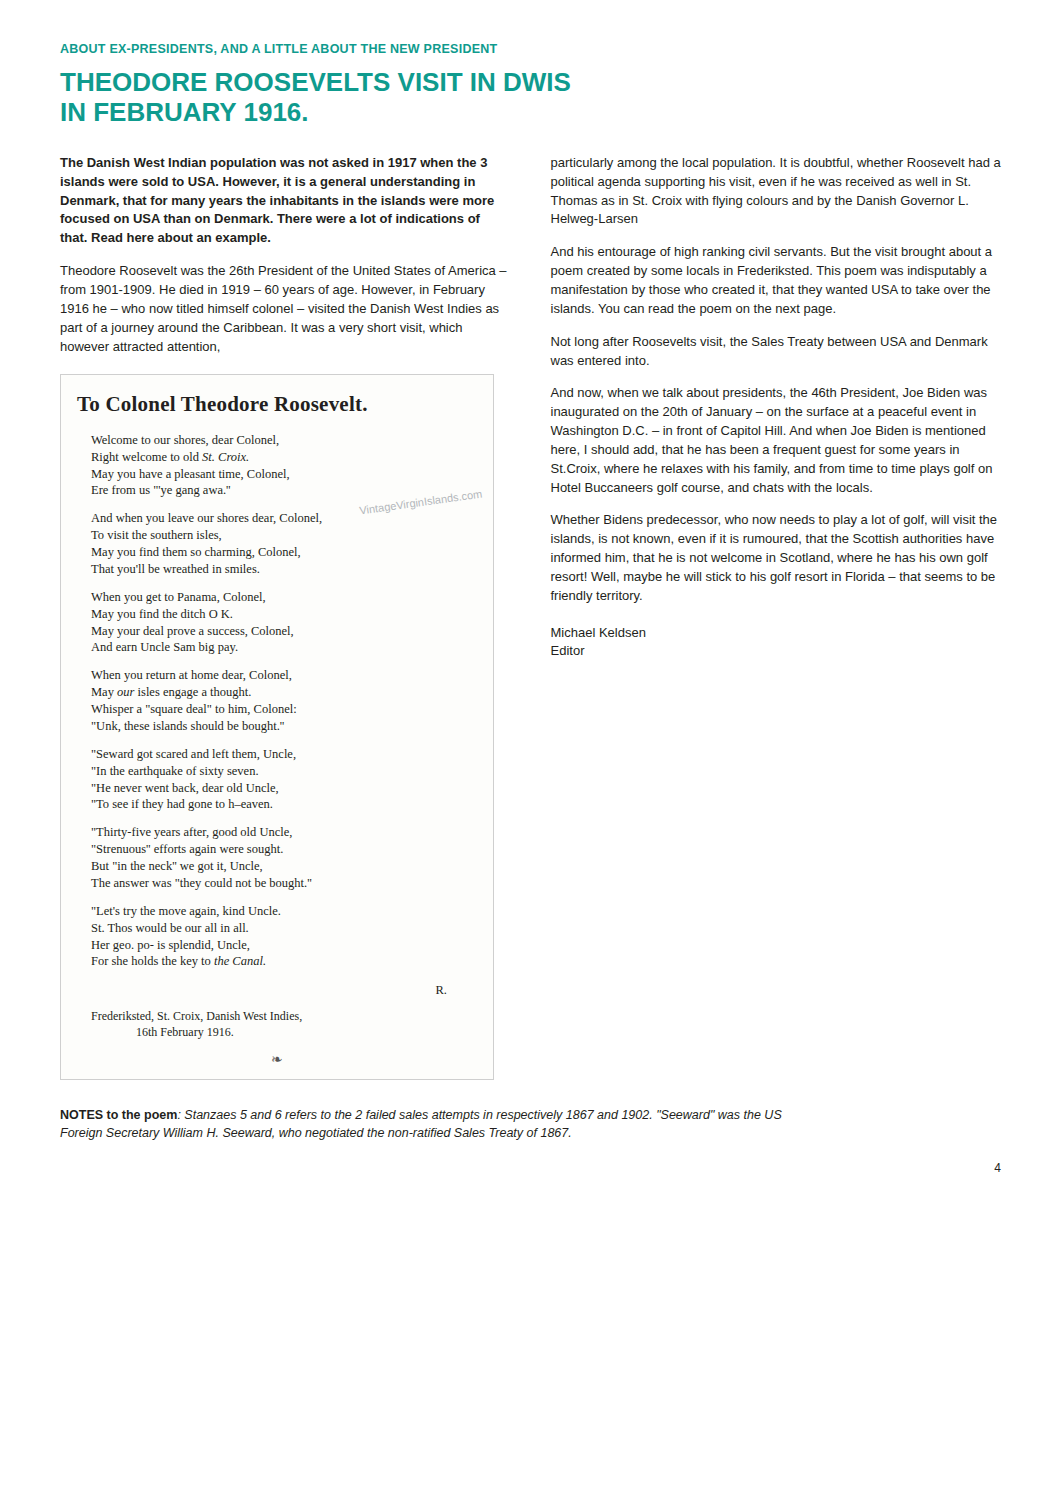ABOUT EX-PRESIDENTS, AND A LITTLE ABOUT THE NEW PRESIDENT
THEODORE ROOSEVELTS VISIT IN DWIS
IN FEBRUARY 1916.
The Danish West Indian population was not asked in 1917 when the 3 islands were sold to USA. However, it is a general understanding in Denmark, that for many years the inhabitants in the islands were more focused on USA than on Denmark. There were a lot of indications of that. Read here about an example.
Theodore Roosevelt was the 26th President of the United States of America – from 1901-1909. He died in 1919 – 60 years of age. However, in February 1916 he – who now titled himself colonel – visited the Danish West Indies as part of a journey around the Caribbean. It was a very short visit, which however attracted attention,
To Colonel Theodore Roosevelt.
Welcome to our shores, dear Colonel,
Right welcome to old St. Croix.
May you have a pleasant time, Colonel,
Ere from us "'ye gang awa.''
And when you leave our shores dear, Colonel,
To visit the southern isles,
May you find them so charming, Colonel,
That you'll be wreathed in smiles.
When you get to Panama, Colonel,
May you find the ditch O K.
May your deal prove a success, Colonel,
And earn Uncle Sam big pay.
When you return at home dear, Colonel,
May our isles engage a thought.
Whisper a "square deal" to him, Colonel:
"Unk, these islands should be bought.''
"Seward got scared and left them, Uncle,
"In the earthquake of sixty seven.
"He never went back, dear old Uncle,
"To see if they had gone to h–eaven.
"Thirty-five years after, good old Uncle,
"Strenuous'' efforts again were sought.
But "in the neck'' we got it, Uncle,
The answer was "they could not be bought.''
"Let's try the move again, kind Uncle.
St. Thos would be our all in all.
Her geo. po- is splendid, Uncle,
For she holds the key to the Canal.
R.
Frederiksted, St. Croix, Danish West Indies,
16th February 1916.
❧
VintageVirginIslands.com
particularly among the local population. It is doubtful, whether Roosevelt had a political agenda supporting his visit, even if he was received as well in St. Thomas as in St. Croix with flying colours and by the Danish Governor L. Helweg-Larsen
And his entourage of high ranking civil servants. But the visit brought about a poem created by some locals in Frederiksted. This poem was indisputably a manifestation by those who created it, that they wanted USA to take over the islands. You can read the poem on the next page.
Not long after Roosevelts visit, the Sales Treaty between USA and Denmark was entered into.
And now, when we talk about presidents, the 46th President, Joe Biden was inaugurated on the 20th of January – on the surface at a peaceful event in Washington D.C. – in front of Capitol Hill. And when Joe Biden is mentioned here, I should add, that he has been a frequent guest for some years in St.Croix, where he relaxes with his family, and from time to time plays golf on Hotel Buccaneers golf course, and chats with the locals.
Whether Bidens predecessor, who now needs to play a lot of golf, will visit the islands, is not known, even if it is rumoured, that the Scottish authorities have informed him, that he is not welcome in Scotland, where he has his own golf resort! Well, maybe he will stick to his golf resort in Florida – that seems to be friendly territory.
Michael Keldsen
Editor
NOTES to the poem: Stanzaes 5 and 6 refers to the 2 failed sales attempts in respectively 1867 and 1902. "Seeward" was the US Foreign Secretary William H. Seeward, who negotiated the non-ratified Sales Treaty of 1867.
4